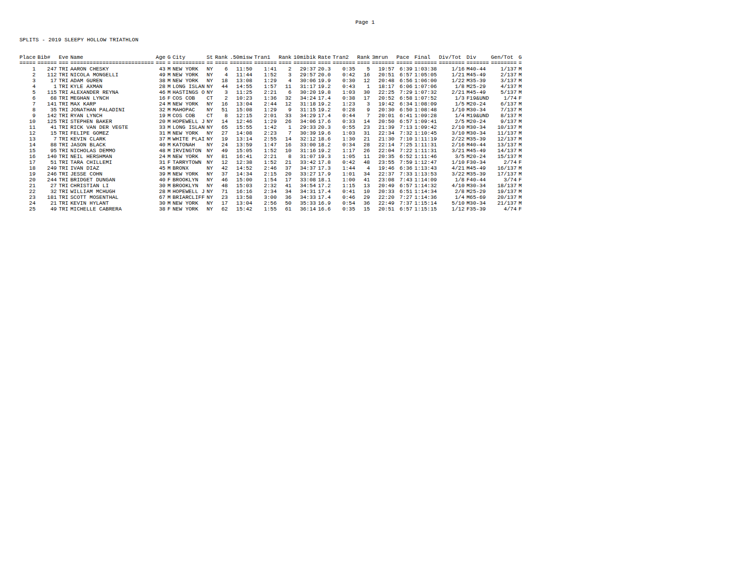Page 1
SPLITS - 2019 SLEEPY HOLLOW TRIATHLON
| Place | Bib# | Eve | Name | Age | G | City | St | Rank | .50misw | Tran1 | Rank | 10mibik | Rate | Tran2 | Rank | 3mrun | Pace | Final | Div/Tot | Div | Gen/Tot | G |
| --- | --- | --- | --- | --- | --- | --- | --- | --- | --- | --- | --- | --- | --- | --- | --- | --- | --- | --- | --- | --- | --- | --- |
| ===== | ====== | === | ========================== | === | = | ========== | == | ==== | ======= | ======= | ==== | ======= | ==== | ======= | ==== | ======= | ===== | ======= | ======== | ======= | ======== | = |
| 1 | 247 | TRI | AARON CHESKY | 43 | M | NEW YORK | NY | 6 | 11:50 | 1:41 | 2 | 29:37 | 20.3 | 0:35 | 5 | 19:57 | 6:39 | 1:03:38 | 1/16 | M40-44 | 1/137 | M |
| 2 | 112 | TRI | NICOLA MONGELLI | 49 | M | NEW YORK | NY | 4 | 11:44 | 1:52 | 3 | 29:57 | 20.0 | 0:42 | 16 | 20:51 | 6:57 | 1:05:05 | 1/21 | M45-49 | 2/137 | M |
| 3 | 17 | TRI | ADAM GUREN | 38 | M | NEW YORK | NY | 18 | 13:08 | 1:29 | 4 | 30:06 | 19.9 | 0:30 | 12 | 20:48 | 6:56 | 1:06:00 | 1/22 | M35-39 | 3/137 | M |
| 4 | 1 | TRI | KYLE AXMAN | 28 | M | LONG ISLAN | NY | 44 | 14:55 | 1:57 | 11 | 31:17 | 19.2 | 0:43 | 1 | 18:17 | 6:06 | 1:07:06 | 1/8 | M25-29 | 4/137 | M |
| 5 | 115 | TRI | ALEXANDER REYNA | 46 | M | HASTINGS O | NY | 3 | 11:25 | 2:21 | 6 | 30:20 | 19.8 | 1:03 | 30 | 22:25 | 7:29 | 1:07:32 | 2/21 | M45-49 | 5/137 | M |
| 6 | 68 | TRI | MEGHAN LYNCH | 16 | F | COS COB | CT | 2 | 10:23 | 1:36 | 32 | 34:24 | 17.4 | 0:38 | 17 | 20:52 | 6:58 | 1:07:52 | 1/3 | F19&UND | 1/74 | F |
| 7 | 141 | TRI | MAX KARP | 24 | M | NEW YORK | NY | 16 | 13:04 | 2:44 | 12 | 31:18 | 19.2 | 1:23 | 3 | 19:42 | 6:34 | 1:08:09 | 1/5 | M20-24 | 6/137 | M |
| 8 | 35 | TRI | JONATHAN PALADINI | 32 | M | MAHOPAC | NY | 51 | 15:08 | 1:29 | 9 | 31:15 | 19.2 | 0:28 | 9 | 20:30 | 6:50 | 1:08:48 | 1/10 | M30-34 | 7/137 | M |
| 9 | 142 | TRI | RYAN LYNCH | 19 | M | COS COB | CT | 8 | 12:15 | 2:01 | 33 | 34:29 | 17.4 | 0:44 | 7 | 20:01 | 6:41 | 1:09:28 | 1/4 | M19&UND | 8/137 | M |
| 10 | 125 | TRI | STEPHEN BAKER | 20 | M | HOPEWELL J | NY | 14 | 12:46 | 1:29 | 26 | 34:06 | 17.6 | 0:33 | 14 | 20:50 | 6:57 | 1:09:41 | 2/5 | M20-24 | 9/137 | M |
| 11 | 41 | TRI | RICK VAN DER VEGTE | 33 | M | LONG ISLAN | NY | 65 | 15:55 | 1:42 | 1 | 29:33 | 20.3 | 0:55 | 23 | 21:39 | 7:13 | 1:09:42 | 2/10 | M30-34 | 10/137 | M |
| 12 | 15 | TRI | FELIPE GOMEZ | 31 | M | NEW YORK | NY | 27 | 14:08 | 2:23 | 7 | 30:39 | 19.6 | 1:03 | 31 | 22:34 | 7:32 | 1:10:45 | 3/10 | M30-34 | 11/137 | M |
| 13 | 7 | TRI | KEVIN CLARK | 37 | M | WHITE PLAI | NY | 19 | 13:14 | 2:55 | 14 | 32:12 | 18.6 | 1:30 | 21 | 21:30 | 7:10 | 1:11:19 | 2/22 | M35-39 | 12/137 | M |
| 14 | 88 | TRI | JASON BLACK | 40 | M | KATONAH | NY | 24 | 13:59 | 1:47 | 16 | 33:00 | 18.2 | 0:34 | 28 | 22:14 | 7:25 | 1:11:31 | 2/16 | M40-44 | 13/137 | M |
| 15 | 95 | TRI | NICHOLAS DEMMO | 48 | M | IRVINGTON | NY | 49 | 15:05 | 1:52 | 10 | 31:16 | 19.2 | 1:17 | 26 | 22:04 | 7:22 | 1:11:31 | 3/21 | M45-49 | 14/137 | M |
| 16 | 140 | TRI | NEIL HERSHMAN | 24 | M | NEW YORK | NY | 81 | 16:41 | 2:21 | 8 | 31:07 | 19.3 | 1:05 | 11 | 20:35 | 6:52 | 1:11:46 | 3/5 | M20-24 | 15/137 | M |
| 17 | 51 | TRI | TARA CHILLEMI | 31 | F | TARRYTOWN | NY | 12 | 12:38 | 1:52 | 21 | 33:42 | 17.8 | 0:42 | 48 | 23:55 | 7:59 | 1:12:47 | 1/10 | F30-34 | 2/74 | F |
| 18 | 249 | TRI | IVAN DIAZ | 45 | M | BRONX | NY | 42 | 14:52 | 2:46 | 37 | 34:37 | 17.3 | 1:44 | 4 | 19:46 | 6:36 | 1:13:43 | 4/21 | M45-49 | 16/137 | M |
| 19 | 246 | TRI | JESSE COHN | 39 | M | NEW YORK | NY | 37 | 14:34 | 2:15 | 20 | 33:27 | 17.9 | 1:01 | 34 | 22:37 | 7:33 | 1:13:53 | 3/22 | M35-39 | 17/137 | M |
| 20 | 244 | TRI | BRIDGET DUNGAN | 40 | F | BROOKLYN | NY | 46 | 15:00 | 1:54 | 17 | 33:08 | 18.1 | 1:00 | 41 | 23:08 | 7:43 | 1:14:09 | 1/8 | F40-44 | 3/74 | F |
| 21 | 27 | TRI | CHRISTIAN LI | 30 | M | BROOKLYN | NY | 48 | 15:03 | 2:32 | 41 | 34:54 | 17.2 | 1:15 | 13 | 20:49 | 6:57 | 1:14:32 | 4/10 | M30-34 | 18/137 | M |
| 22 | 32 | TRI | WILLIAM MCHUGH | 28 | M | HOPEWELL J | NY | 71 | 16:16 | 2:34 | 34 | 34:31 | 17.4 | 0:41 | 10 | 20:33 | 6:51 | 1:14:34 | 2/8 | M25-29 | 19/137 | M |
| 23 | 181 | TRI | SCOTT MOSENTHAL | 67 | M | BRIARCLIFF | NY | 23 | 13:58 | 3:00 | 36 | 34:33 | 17.4 | 0:46 | 29 | 22:20 | 7:27 | 1:14:36 | 1/4 | M65-69 | 20/137 | M |
| 24 | 21 | TRI | KEVIN HYLANT | 30 | M | NEW YORK | NY | 17 | 13:04 | 2:56 | 50 | 35:33 | 16.9 | 0:54 | 36 | 22:49 | 7:37 | 1:15:14 | 5/10 | M30-34 | 21/137 | M |
| 25 | 49 | TRI | MICHELLE CABRERA | 38 | F | NEW YORK | NY | 62 | 15:42 | 1:55 | 61 | 36:14 | 16.6 | 0:35 | 15 | 20:51 | 6:57 | 1:15:15 | 1/12 | F35-39 | 4/74 | F |